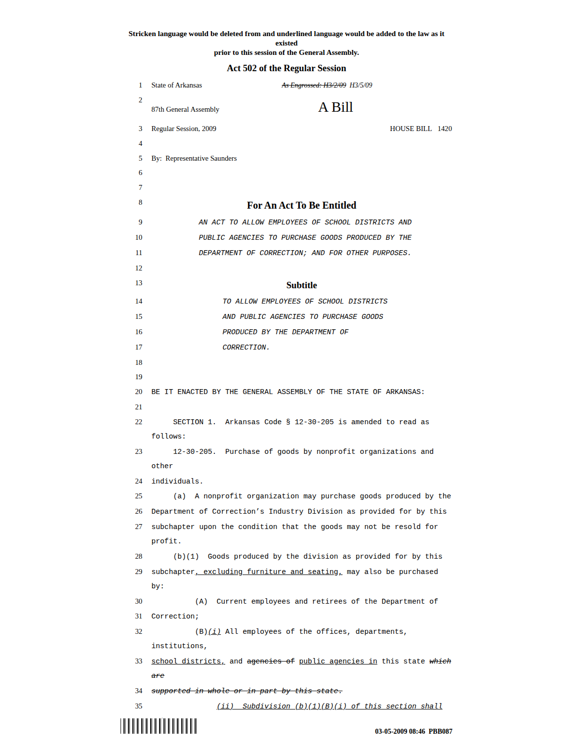Stricken language would be deleted from and underlined language would be added to the law as it existed
prior to this session of the General Assembly.
Act 502 of the Regular Session
| 1 | State of Arkansas As Engrossed: H3/2/09 H3/5/09 |
| 2 | 87th General Assembly A Bill |
| 3 | Regular Session, 2009 HOUSE BILL 1420 |
| 4 | |
| 5 | By: Representative Saunders |
| 6 | |
| 7 | |
| 8 | For An Act To Be Entitled |
| 9 | AN ACT TO ALLOW EMPLOYEES OF SCHOOL DISTRICTS AND |
| 10 | PUBLIC AGENCIES TO PURCHASE GOODS PRODUCED BY THE |
| 11 | DEPARTMENT OF CORRECTION; AND FOR OTHER PURPOSES. |
| 12 | |
| 13 | Subtitle |
| 14 | TO ALLOW EMPLOYEES OF SCHOOL DISTRICTS |
| 15 | AND PUBLIC AGENCIES TO PURCHASE GOODS |
| 16 | PRODUCED BY THE DEPARTMENT OF |
| 17 | CORRECTION. |
| 18 | |
| 19 | |
| 20 | BE IT ENACTED BY THE GENERAL ASSEMBLY OF THE STATE OF ARKANSAS: |
| 21 | |
| 22 | SECTION 1. Arkansas Code § 12-30-205 is amended to read as follows: |
| 23 | 12-30-205. Purchase of goods by nonprofit organizations and other |
| 24 | individuals. |
| 25 | (a) A nonprofit organization may purchase goods produced by the |
| 26 | Department of Correction’s Industry Division as provided for by this |
| 27 | subchapter upon the condition that the goods may not be resold for profit. |
| 28 | (b)(1) Goods produced by the division as provided for by this |
| 29 | subchapter , excluding furniture and seating, may also be purchased by: |
| 30 | (A) Current employees and retirees of the Department of |
| 31 | Correction; |
| 32 | (B) (i) All employees of the offices, departments, institutions, |
| 33 | school districts, and agencies of public agencies in this state which are |
| 34 | supported in whole or in part by this state. |
| 35 | (ii) Subdivision (b)(1)(B)(i) of this section shall not |
03-05-2009 08:46 PBB087